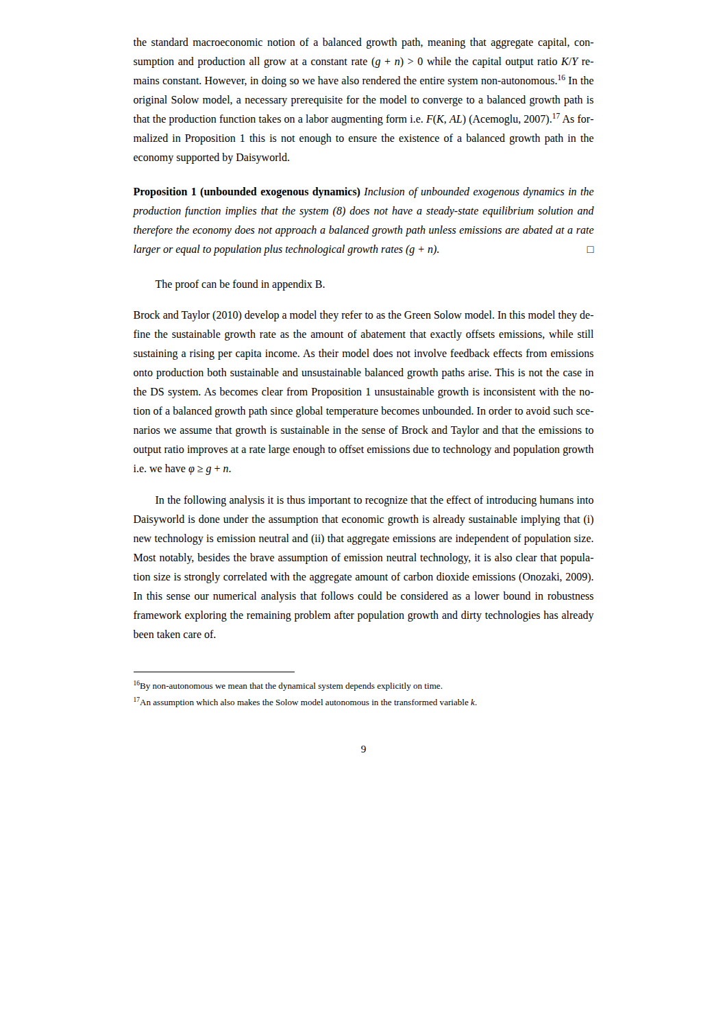the standard macroeconomic notion of a balanced growth path, meaning that aggregate capital, consumption and production all grow at a constant rate (g + n) > 0 while the capital output ratio K/Y remains constant. However, in doing so we have also rendered the entire system non-autonomous.16 In the original Solow model, a necessary prerequisite for the model to converge to a balanced growth path is that the production function takes on a labor augmenting form i.e. F(K, AL) (Acemoglu, 2007).17 As formalized in Proposition 1 this is not enough to ensure the existence of a balanced growth path in the economy supported by Daisyworld.
Proposition 1 (unbounded exogenous dynamics) Inclusion of unbounded exogenous dynamics in the production function implies that the system (8) does not have a steady-state equilibrium solution and therefore the economy does not approach a balanced growth path unless emissions are abated at a rate larger or equal to population plus technological growth rates (g + n). □
The proof can be found in appendix B.
Brock and Taylor (2010) develop a model they refer to as the Green Solow model. In this model they define the sustainable growth rate as the amount of abatement that exactly offsets emissions, while still sustaining a rising per capita income. As their model does not involve feedback effects from emissions onto production both sustainable and unsustainable balanced growth paths arise. This is not the case in the DS system. As becomes clear from Proposition 1 unsustainable growth is inconsistent with the notion of a balanced growth path since global temperature becomes unbounded. In order to avoid such scenarios we assume that growth is sustainable in the sense of Brock and Taylor and that the emissions to output ratio improves at a rate large enough to offset emissions due to technology and population growth i.e. we have φ ≥ g + n.
In the following analysis it is thus important to recognize that the effect of introducing humans into Daisyworld is done under the assumption that economic growth is already sustainable implying that (i) new technology is emission neutral and (ii) that aggregate emissions are independent of population size. Most notably, besides the brave assumption of emission neutral technology, it is also clear that population size is strongly correlated with the aggregate amount of carbon dioxide emissions (Onozaki, 2009). In this sense our numerical analysis that follows could be considered as a lower bound in robustness framework exploring the remaining problem after population growth and dirty technologies has already been taken care of.
16By non-autonomous we mean that the dynamical system depends explicitly on time.
17An assumption which also makes the Solow model autonomous in the transformed variable k.
9